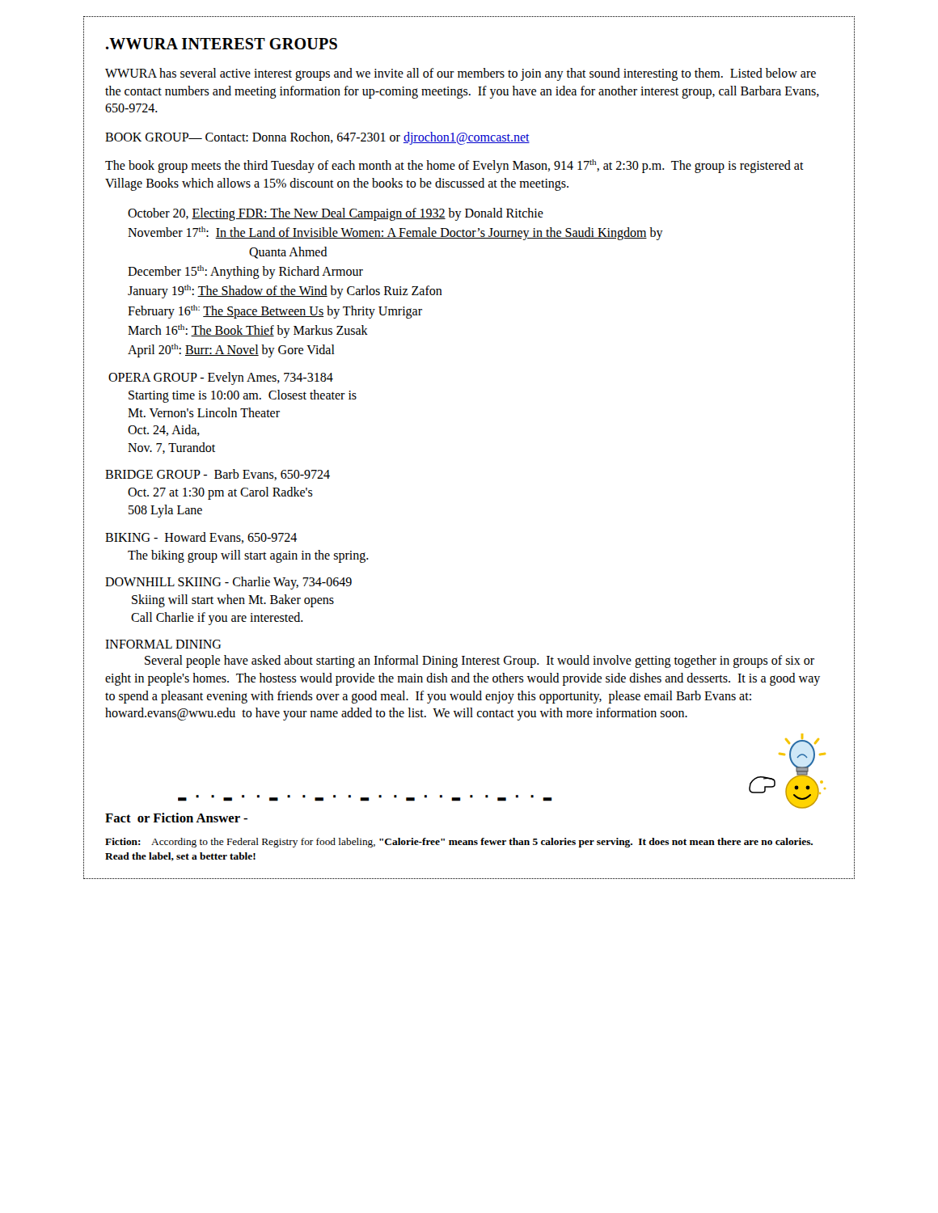.WWURA INTEREST GROUPS
WWURA has several active interest groups and we invite all of our members to join any that sound interesting to them. Listed below are the contact numbers and meeting information for up-coming meetings. If you have an idea for another interest group, call Barbara Evans, 650-9724.
BOOK GROUP— Contact: Donna Rochon, 647-2301 or djrochon1@comcast.net
The book group meets the third Tuesday of each month at the home of Evelyn Mason, 914 17th, at 2:30 p.m. The group is registered at Village Books which allows a 15% discount on the books to be discussed at the meetings.
October 20, Electing FDR: The New Deal Campaign of 1932 by Donald Ritchie
November 17th: In the Land of Invisible Women: A Female Doctor’s Journey in the Saudi Kingdom by
Quanta Ahmed
December 15th: Anything by Richard Armour
January 19th: The Shadow of the Wind by Carlos Ruiz Zafon
February 16th: The Space Between Us by Thrity Umrigar
March 16th: The Book Thief by Markus Zusak
April 20th: Burr: A Novel by Gore Vidal
OPERA GROUP - Evelyn Ames, 734-3184
Starting time is 10:00 am. Closest theater is
Mt. Vernon's Lincoln Theater
Oct. 24, Aida,
Nov. 7, Turandot
BRIDGE GROUP - Barb Evans, 650-9724
Oct. 27 at 1:30 pm at Carol Radke's
508 Lyla Lane
BIKING - Howard Evans, 650-9724
The biking group will start again in the spring.
DOWNHILL SKIING - Charlie Way, 734-0649
Skiing will start when Mt. Baker opens
Call Charlie if you are interested.
INFORMAL DINING
Several people have asked about starting an Informal Dining Interest Group. It would involve getting together in groups of six or eight in people's homes. The hostess would provide the main dish and the others would provide side dishes and desserts. It is a good way to spend a pleasant evening with friends over a good meal. If you would enjoy this opportunity, please email Barb Evans at: howard.evans@wwu.edu to have your name added to the list. We will contact you with more information soon.
▬ ⋅ ⋅ ▬ ⋅ ⋅ ▬ ⋅ ⋅ ▬ ⋅ ⋅ ▬ ⋅ ⋅ ▬ ⋅ ⋅ ▬ ⋅ ⋅ ▬ ⋅ ⋅ ▬
Fact or Fiction Answer -
Fiction: According to the Federal Registry for food labeling, "Calorie-free" means fewer than 5 calories per serving. It does not mean there are no calories. Read the label, set a better table!